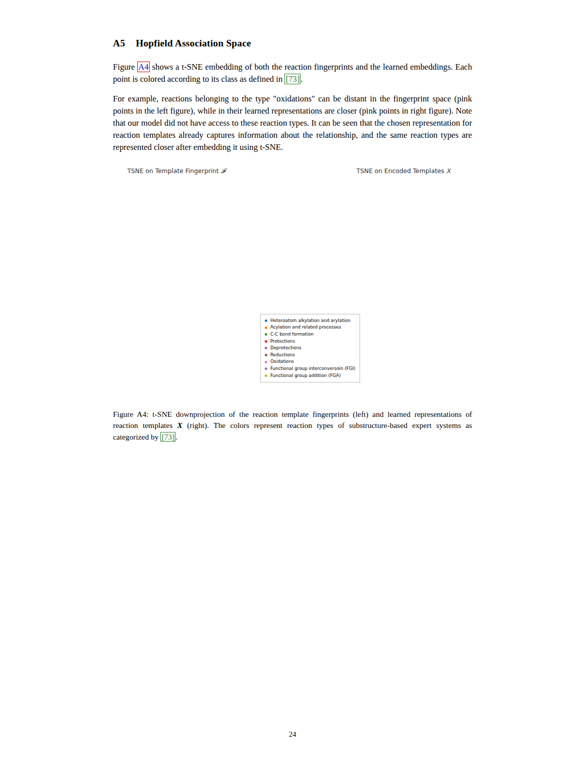A5 Hopfield Association Space
Figure A4 shows a t-SNE embedding of both the reaction fingerprints and the learned embeddings. Each point is colored according to its class as defined in [73].
For example, reactions belonging to the type "oxidations" can be distant in the fingerprint space (pink points in the left figure), while in their learned representations are closer (pink points in right figure). Note that our model did not have access to these reaction types. It can be seen that the chosen representation for reaction templates already captures information about the relationship, and the same reaction types are represented closer after embedding it using t-SNE.
TSNE on Template Fingerprint 𝓕
TSNE on Encoded Templates X
Heteroatom alkylation and arylation
Acylation and related processes
C-C bond formation
Protections
Deprotections
Reductions
Oxidations
Functional group interconversoin (FGI)
Functional group addition (FGA)
Figure A4: t-SNE downprojection of the reaction template fingerprints (left) and learned representations of reaction templates X (right). The colors represent reaction types of substructure-based expert systems as categorized by [73].
24